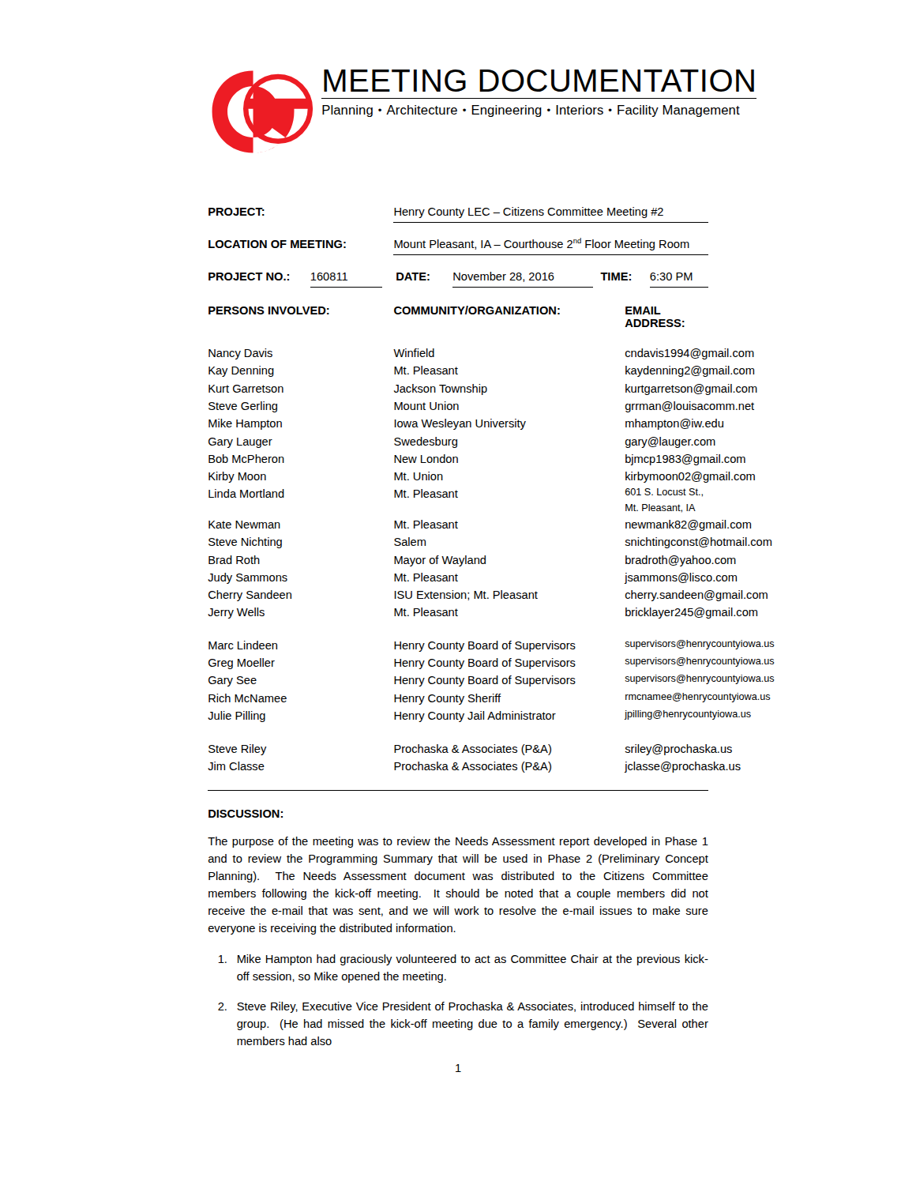MEETING DOCUMENTATION
Planning•Architecture•Engineering•Interiors•Facility Management
PROJECT:
Henry County LEC – Citizens Committee Meeting #2
LOCATION OF MEETING:
Mount Pleasant, IA – Courthouse 2nd Floor Meeting Room
PROJECT NO.:
160811
DATE:
November 28, 2016
TIME:
6:30 PM
PERSONS INVOLVED:
COMMUNITY/ORGANIZATION:
EMAIL ADDRESS:
Nancy Davis
Winfield
cndavis1994@gmail.com
Kay Denning
Mt. Pleasant
kaydenning2@gmail.com
Kurt Garretson
Jackson Township
kurtgarretson@gmail.com
Steve Gerling
Mount Union
grrman@louisacomm.net
Mike Hampton
Iowa Wesleyan University
mhampton@iw.edu
Gary Lauger
Swedesburg
gary@lauger.com
Bob McPheron
New London
bjmcp1983@gmail.com
Kirby Moon
Mt. Union
kirbymoon02@gmail.com
Linda Mortland
Mt. Pleasant
601 S. Locust St., Mt. Pleasant, IA
Kate Newman
Mt. Pleasant
newmank82@gmail.com
Steve Nichting
Salem
snichtingconst@hotmail.com
Brad Roth
Mayor of Wayland
bradroth@yahoo.com
Judy Sammons
Mt. Pleasant
jsammons@lisco.com
Cherry Sandeen
ISU Extension; Mt. Pleasant
cherry.sandeen@gmail.com
Jerry Wells
Mt. Pleasant
bricklayer245@gmail.com
Marc Lindeen
Henry County Board of Supervisors
supervisors@henrycountyiowa.us
Greg Moeller
Henry County Board of Supervisors
supervisors@henrycountyiowa.us
Gary See
Henry County Board of Supervisors
supervisors@henrycountyiowa.us
Rich McNamee
Henry County Sheriff
rmcnamee@henrycountyiowa.us
Julie Pilling
Henry County Jail Administrator
jpilling@henrycountyiowa.us
Steve Riley
Prochaska & Associates (P&A)
sriley@prochaska.us
Jim Classe
Prochaska & Associates (P&A)
jclasse@prochaska.us
DISCUSSION:
The purpose of the meeting was to review the Needs Assessment report developed in Phase 1 and to review the Programming Summary that will be used in Phase 2 (Preliminary Concept Planning). The Needs Assessment document was distributed to the Citizens Committee members following the kick-off meeting. It should be noted that a couple members did not receive the e-mail that was sent, and we will work to resolve the e-mail issues to make sure everyone is receiving the distributed information.
Mike Hampton had graciously volunteered to act as Committee Chair at the previous kick-off session, so Mike opened the meeting.
Steve Riley, Executive Vice President of Prochaska & Associates, introduced himself to the group. (He had missed the kick-off meeting due to a family emergency.) Several other members had also
1